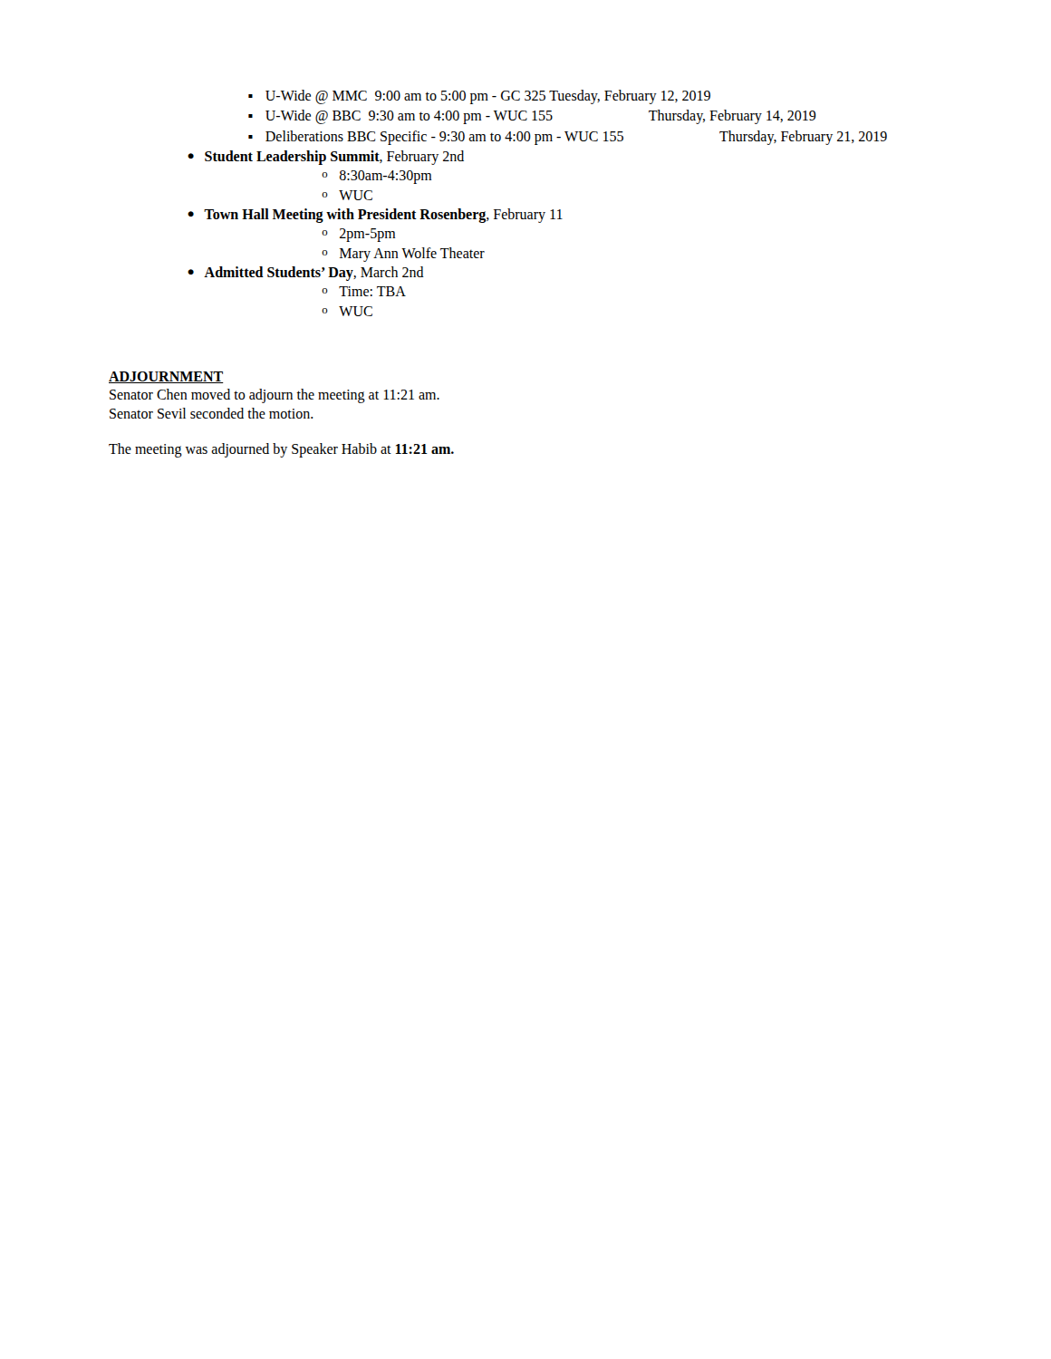U-Wide @ MMC 9:00 am to 5:00 pm - GC 325 Tuesday, February 12, 2019
U-Wide @ BBC 9:30 am to 4:00 pm - WUC 155 Thursday, February 14, 2019
Deliberations BBC Specific - 9:30 am to 4:00 pm - WUC 155 Thursday, February 21, 2019
Student Leadership Summit, February 2nd
8:30am-4:30pm
WUC
Town Hall Meeting with President Rosenberg, February 11
2pm-5pm
Mary Ann Wolfe Theater
Admitted Students’ Day, March 2nd
Time: TBA
WUC
ADJOURNMENT
Senator Chen moved to adjourn the meeting at 11:21 am.
Senator Sevil seconded the motion.
The meeting was adjourned by Speaker Habib at 11:21 am.